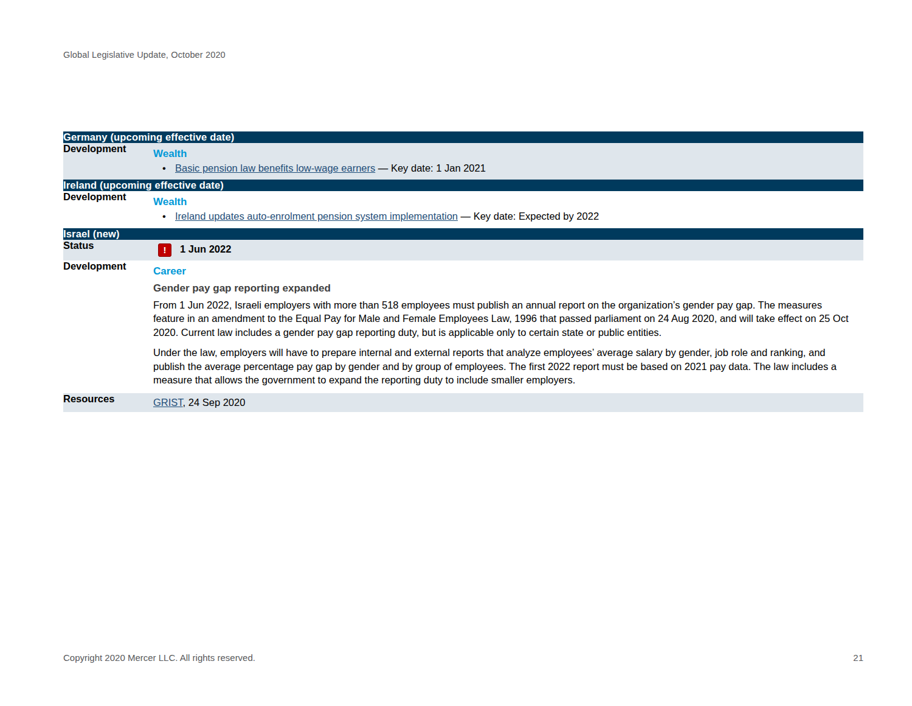Global Legislative Update, October 2020
| Germany (upcoming effective date) |
| Development | Wealth • Basic pension law benefits low-wage earners — Key date: 1 Jan 2021 |
| Ireland (upcoming effective date) |
| Development | Wealth • Ireland updates auto-enrolment pension system implementation — Key date: Expected by 2022 |
| Israel (new) |
| Status | ! 1 Jun 2022 |
| Development | Career Gender pay gap reporting expanded From 1 Jun 2022, Israeli employers with more than 518 employees must publish an annual report on the organization’s gender pay gap. The measures feature in an amendment to the Equal Pay for Male and Female Employees Law, 1996 that passed parliament on 24 Aug 2020, and will take effect on 25 Oct 2020. Current law includes a gender pay gap reporting duty, but is applicable only to certain state or public entities. Under the law, employers will have to prepare internal and external reports that analyze employees’ average salary by gender, job role and ranking, and publish the average percentage pay gap by gender and by group of employees. The first 2022 report must be based on 2021 pay data. The law includes a measure that allows the government to expand the reporting duty to include smaller employers. |
| Resources | GRIST , 24 Sep 2020 |
Copyright 2020 Mercer LLC. All rights reserved.
21